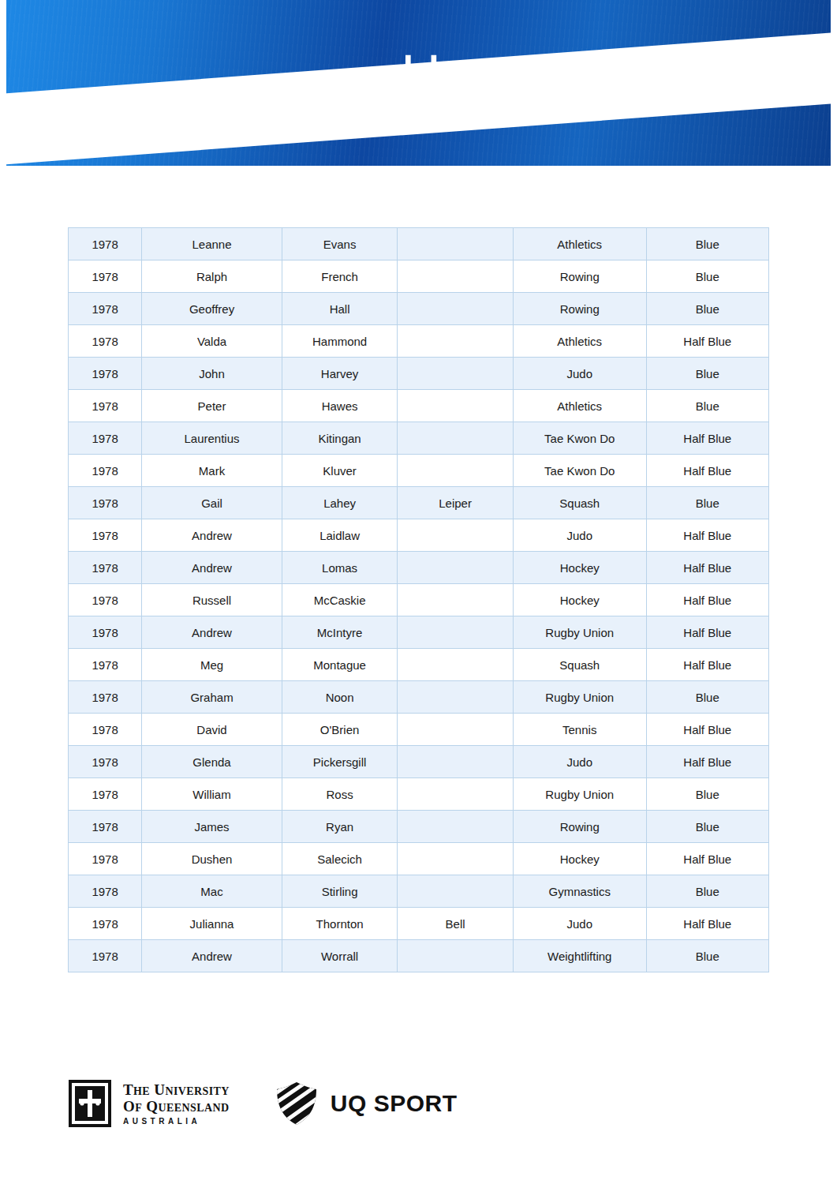BLUES AWARDS
| 1978 | Leanne | Evans | | Athletics | Blue |
| 1978 | Ralph | French | | Rowing | Blue |
| 1978 | Geoffrey | Hall | | Rowing | Blue |
| 1978 | Valda | Hammond | | Athletics | Half Blue |
| 1978 | John | Harvey | | Judo | Blue |
| 1978 | Peter | Hawes | | Athletics | Blue |
| 1978 | Laurentius | Kitingan | | Tae Kwon Do | Half Blue |
| 1978 | Mark | Kluver | | Tae Kwon Do | Half Blue |
| 1978 | Gail | Lahey | Leiper | Squash | Blue |
| 1978 | Andrew | Laidlaw | | Judo | Half Blue |
| 1978 | Andrew | Lomas | | Hockey | Half Blue |
| 1978 | Russell | McCaskie | | Hockey | Half Blue |
| 1978 | Andrew | McIntyre | | Rugby Union | Half Blue |
| 1978 | Meg | Montague | | Squash | Half Blue |
| 1978 | Graham | Noon | | Rugby Union | Blue |
| 1978 | David | O'Brien | | Tennis | Half Blue |
| 1978 | Glenda | Pickersgill | | Judo | Half Blue |
| 1978 | William | Ross | | Rugby Union | Blue |
| 1978 | James | Ryan | | Rowing | Blue |
| 1978 | Dushen | Salecich | | Hockey | Half Blue |
| 1978 | Mac | Stirling | | Gymnastics | Blue |
| 1978 | Julianna | Thornton | Bell | Judo | Half Blue |
| 1978 | Andrew | Worrall | | Weightlifting | Blue |
THE UNIVERSITY
OF QUEENSLAND
AUSTRALIA
UQ SPORT